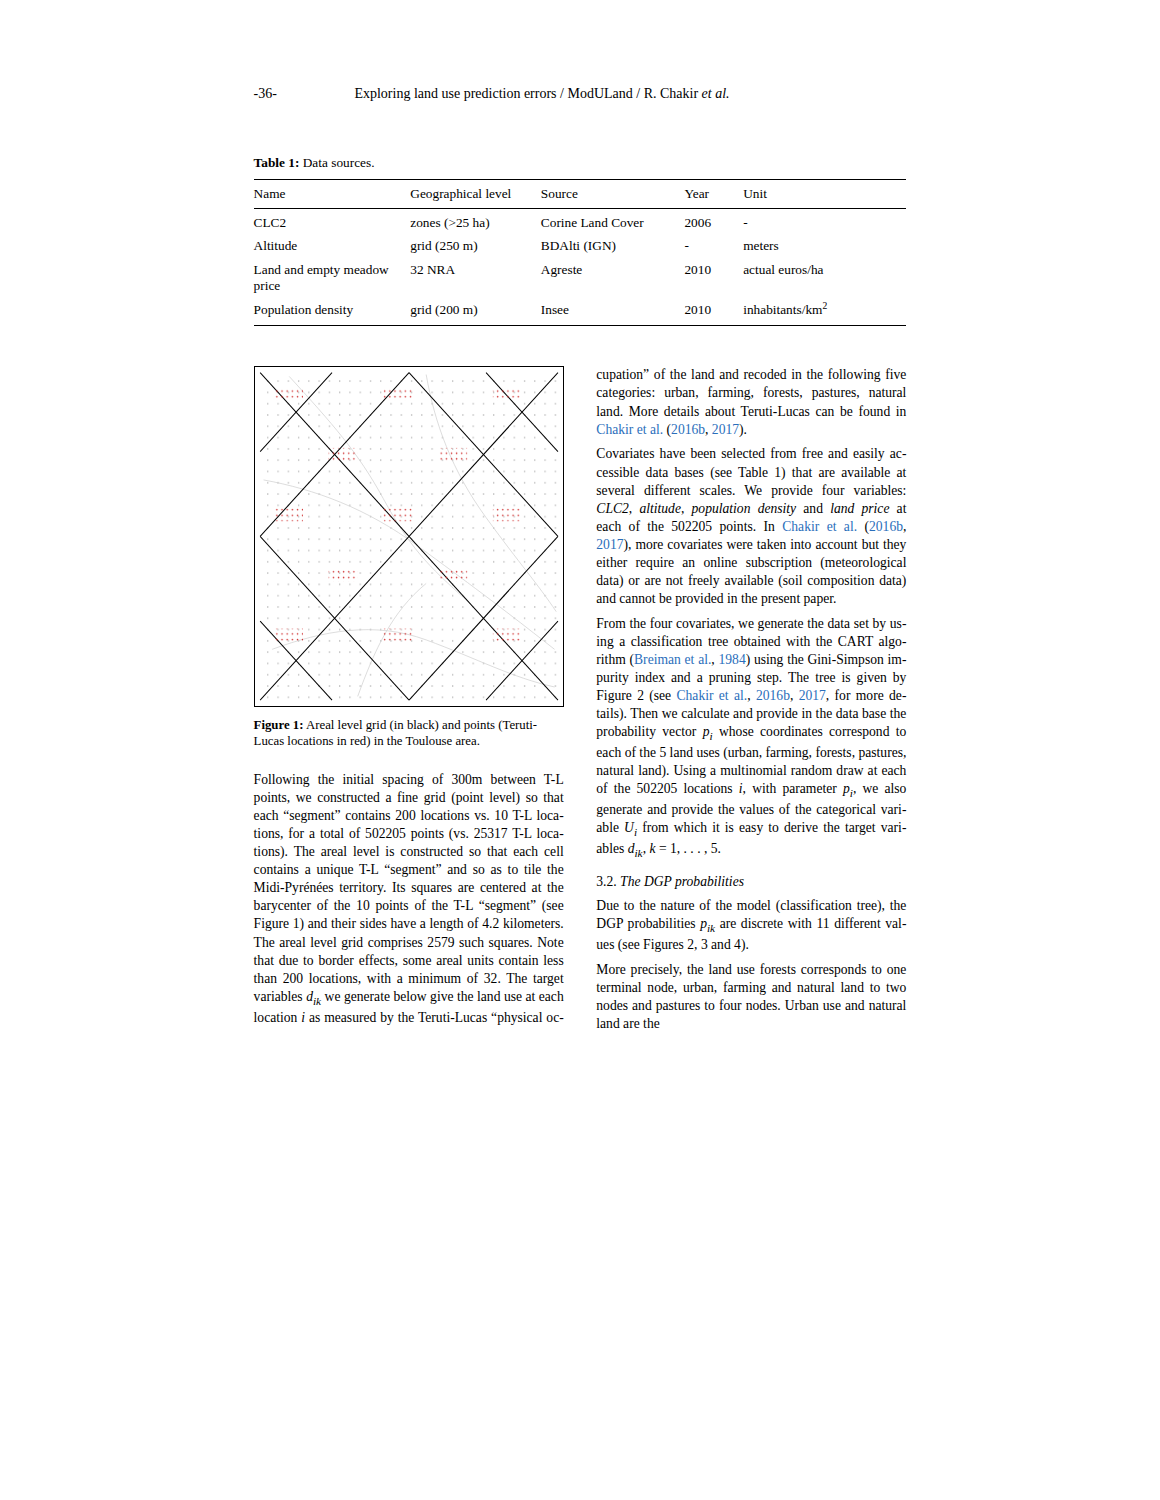-36-Exploring land use prediction errors / ModULand / R. Chakir et al.
Table 1: Data sources.
| Name | Geographical level | Source | Year | Unit |
| --- | --- | --- | --- | --- |
| CLC2 | zones (>25 ha) | Corine Land Cover | 2006 | - |
| Altitude | grid (250 m) | BDAlti (IGN) | - | meters |
| Land and empty meadow price | 32 NRA | Agreste | 2010 | actual euros/ha |
| Population density | grid (200 m) | Insee | 2010 | inhabitants/km 2 |
Figure 1: Areal level grid (in black) and points (Teruti-Lucas locations in red) in the Toulouse area.
Following the initial spacing of 300m between T-L points, we constructed a fine grid (point level) so that each “segment” contains 200 locations vs. 10 T-L locations, for a total of 502205 points (vs. 25317 T-L locations). The areal level is constructed so that each cell contains a unique T-L “segment” and so as to tile the Midi-Pyrénées territory. Its squares are centered at the barycenter of the 10 points of the T-L “segment” (see Figure 1) and their sides have a length of 4.2 kilometers. The areal level grid comprises 2579 such squares. Note that due to border effects, some areal units contain less than 200 locations, with a minimum of 32. The target variables dik we generate below give the land use at each location i as measured by the Teruti-Lucas “physical occupation” of the land and recoded in the following five categories: urban, farming, forests, pastures, natural land. More details about Teruti-Lucas can be found in Chakir et al. (2016b, 2017).
Covariates have been selected from free and easily accessible data bases (see Table 1) that are available at several different scales. We provide four variables: CLC2, altitude, population density and land price at each of the 502205 points. In Chakir et al. (2016b, 2017), more covariates were taken into account but they either require an online subscription (meteorological data) or are not freely available (soil composition data) and cannot be provided in the present paper.
From the four covariates, we generate the data set by using a classification tree obtained with the CART algorithm (Breiman et al., 1984) using the Gini-Simpson impurity index and a pruning step. The tree is given by Figure 2 (see Chakir et al., 2016b, 2017, for more details). Then we calculate and provide in the data base the probability vector pi whose coordinates correspond to each of the 5 land uses (urban, farming, forests, pastures, natural land). Using a multinomial random draw at each of the 502205 locations i, with parameter pi, we also generate and provide the values of the categorical variable Ui from which it is easy to derive the target variables dik, k = 1, . . . , 5.
3.2. The DGP probabilities
Due to the nature of the model (classification tree), the DGP probabilities pik are discrete with 11 different values (see Figures 2, 3 and 4).
More precisely, the land use forests corresponds to one terminal node, urban, farming and natural land to two nodes and pastures to four nodes. Urban use and natural land are the